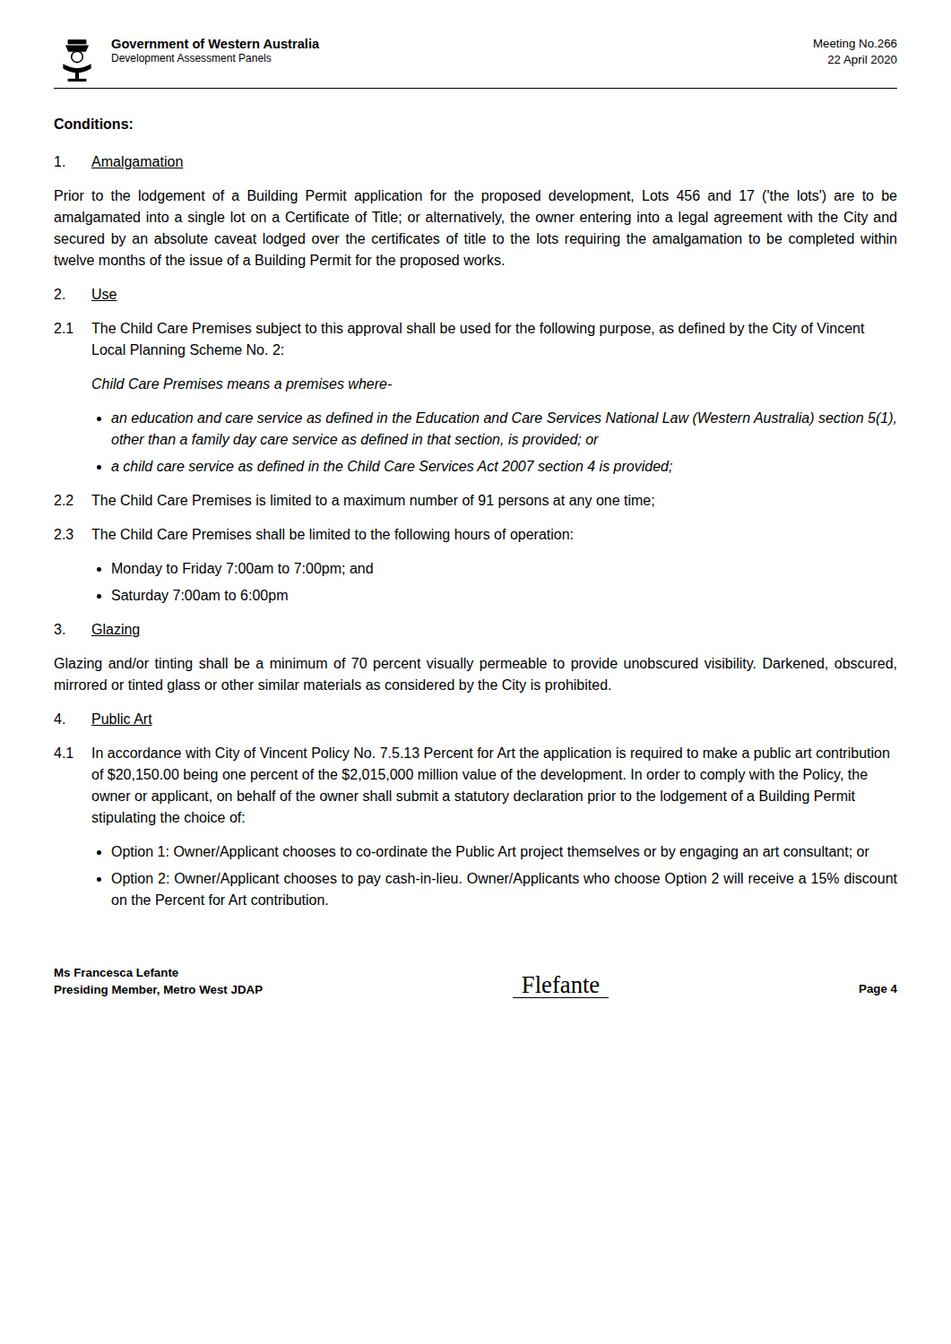Government of Western Australia
Development Assessment Panels
Meeting No.266
22 April 2020
Conditions:
1.
Amalgamation
Prior to the lodgement of a Building Permit application for the proposed development, Lots 456 and 17 ('the lots') are to be amalgamated into a single lot on a Certificate of Title; or alternatively, the owner entering into a legal agreement with the City and secured by an absolute caveat lodged over the certificates of title to the lots requiring the amalgamation to be completed within twelve months of the issue of a Building Permit for the proposed works.
2.
Use
2.1
The Child Care Premises subject to this approval shall be used for the following purpose, as defined by the City of Vincent Local Planning Scheme No. 2:
Child Care Premises means a premises where-
an education and care service as defined in the Education and Care Services National Law (Western Australia) section 5(1), other than a family day care service as defined in that section, is provided; or
a child care service as defined in the Child Care Services Act 2007 section 4 is provided;
2.2
The Child Care Premises is limited to a maximum number of 91 persons at any one time;
2.3
The Child Care Premises shall be limited to the following hours of operation:
Monday to Friday 7:00am to 7:00pm; and
Saturday 7:00am to 6:00pm
3.
Glazing
Glazing and/or tinting shall be a minimum of 70 percent visually permeable to provide unobscured visibility. Darkened, obscured, mirrored or tinted glass or other similar materials as considered by the City is prohibited.
4.
Public Art
4.1
In accordance with City of Vincent Policy No. 7.5.13 Percent for Art the application is required to make a public art contribution of $20,150.00 being one percent of the $2,015,000 million value of the development. In order to comply with the Policy, the owner or applicant, on behalf of the owner shall submit a statutory declaration prior to the lodgement of a Building Permit stipulating the choice of:
Option 1: Owner/Applicant chooses to co-ordinate the Public Art project themselves or by engaging an art consultant; or
Option 2: Owner/Applicant chooses to pay cash-in-lieu. Owner/Applicants who choose Option 2 will receive a 15% discount on the Percent for Art contribution.
Ms Francesca Lefante
Presiding Member, Metro West JDAP
Flefante
Page 4